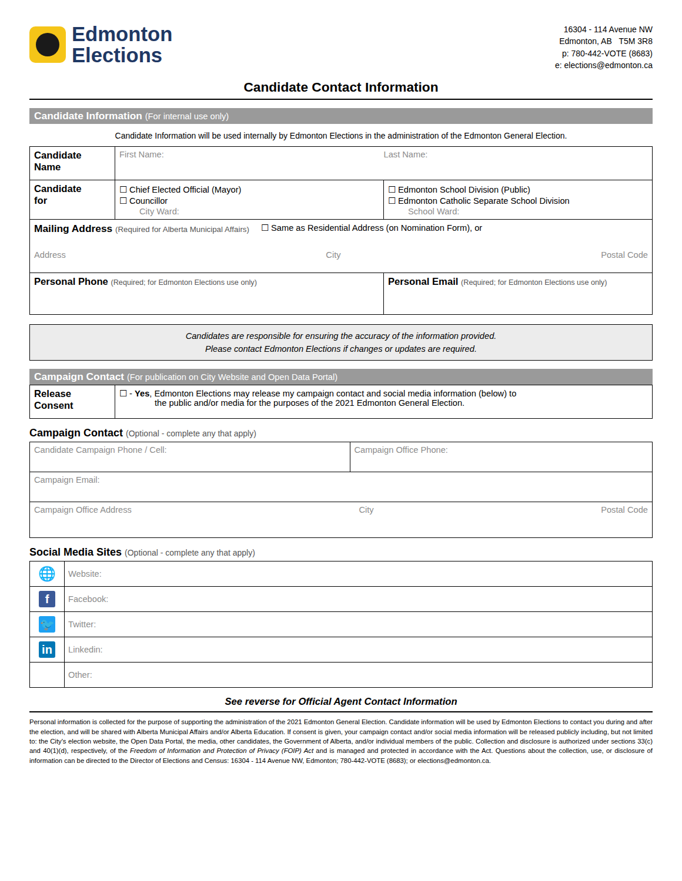Edmonton
Elections
16304 - 114 Avenue NW
Edmonton, AB T5M 3R8
p: 780-442-VOTE (8683)
e: elections@edmonton.ca
Candidate Contact Information
Candidate Information (For internal use only)
Candidate Information will be used internally by Edmonton Elections in the administration of the Edmonton General Election.
| Candidate Name | First Name: Last Name: |
| Candidate for | ☐ Chief Elected Official (Mayor) ☐ Councillor City Ward: | ☐ Edmonton School Division (Public) ☐ Edmonton Catholic Separate School Division School Ward: |
| Mailing Address (Required for Alberta Municipal Affairs) ☐ Same as Residential Address (on Nomination Form), or Address City Postal Code |
| Personal Phone (Required; for Edmonton Elections use only) | Personal Email (Required; for Edmonton Elections use only) |
Candidates are responsible for ensuring the accuracy of the information provided.
Please contact Edmonton Elections if changes or updates are required.
Campaign Contact (For publication on City Website and Open Data Portal)
| Release Consent | ☐ - Yes , Edmonton Elections may release my campaign contact and social media information (below) to the public and/or media for the purposes of the 2021 Edmonton General Election. |
Campaign Contact (Optional - complete any that apply)
| Candidate Campaign Phone / Cell: | Campaign Office Phone: |
| Campaign Email: |
| Campaign Office Address City Postal Code |
Social Media Sites (Optional - complete any that apply)
| 🌐 | Website: |
| f | Facebook: |
| 🐦 | Twitter: |
| in | Linkedin: |
| | Other: |
See reverse for Official Agent Contact Information
Personal information is collected for the purpose of supporting the administration of the 2021 Edmonton General Election. Candidate information will be used by Edmonton Elections to contact you during and after the election, and will be shared with Alberta Municipal Affairs and/or Alberta Education. If consent is given, your campaign contact and/or social media information will be released publicly including, but not limited to: the City's election website, the Open Data Portal, the media, other candidates, the Government of Alberta, and/or individual members of the public. Collection and disclosure is authorized under sections 33(c) and 40(1)(d), respectively, of the Freedom of Information and Protection of Privacy (FOIP) Act and is managed and protected in accordance with the Act. Questions about the collection, use, or disclosure of information can be directed to the Director of Elections and Census: 16304 - 114 Avenue NW, Edmonton; 780-442-VOTE (8683); or elections@edmonton.ca.